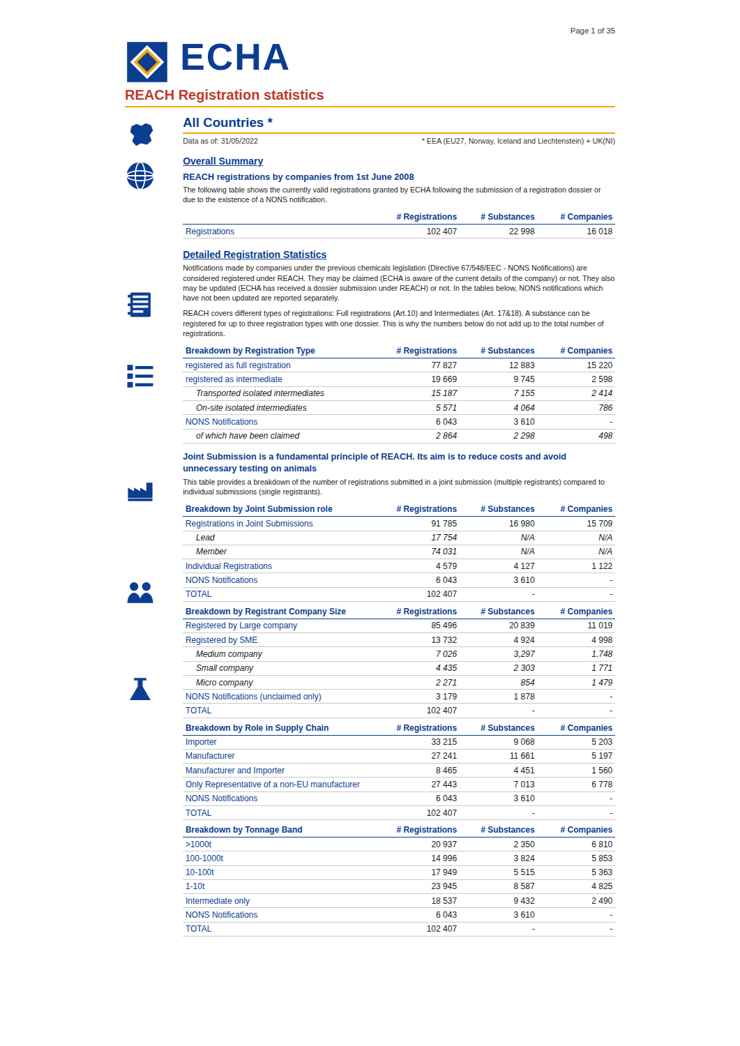Page 1 of 35
ECHA
REACH Registration statistics
All Countries *
Data as of: 31/05/2022 * EEA (EU27, Norway, Iceland and Liechtenstein) + UK(NI)
Overall Summary
REACH registrations by companies from 1st June 2008
The following table shows the currently valid registrations granted by ECHA following the submission of a registration dossier or due to the existence of a NONS notification.
| | # Registrations | # Substances | # Companies |
| --- | --- | --- | --- |
| Registrations | 102 407 | 22 998 | 16 018 |
Detailed Registration Statistics
Notifications made by companies under the previous chemicals legislation (Directive 67/548/EEC - NONS Notifications) are considered registered under REACH. They may be claimed (ECHA is aware of the current details of the company) or not. They also may be updated (ECHA has received a dossier submission under REACH) or not. In the tables below, NONS notifications which have not been updated are reported separately.
REACH covers different types of registrations: Full registrations (Art.10) and Intermediates (Art. 17&18). A substance can be registered for up to three registration types with one dossier. This is why the numbers below do not add up to the total number of registrations.
| Breakdown by Registration Type | # Registrations | # Substances | # Companies |
| --- | --- | --- | --- |
| registered as full registration | 77 827 | 12 883 | 15 220 |
| registered as intermediate | 19 669 | 9 745 | 2 598 |
| Transported isolated intermediates | 15 187 | 7 155 | 2 414 |
| On-site isolated intermediates | 5 571 | 4 064 | 786 |
| NONS Notifications | 6 043 | 3 610 | - |
| of which have been claimed | 2 864 | 2 298 | 498 |
Joint Submission is a fundamental principle of REACH. Its aim is to reduce costs and avoid unnecessary testing on animals
This table provides a breakdown of the number of registrations submitted in a joint submission (multiple registrants) compared to individual submissions (single registrants).
| Breakdown by Joint Submission role | # Registrations | # Substances | # Companies |
| --- | --- | --- | --- |
| Registrations in Joint Submissions | 91 785 | 16 980 | 15 709 |
| Lead | 17 754 | N/A | N/A |
| Member | 74 031 | N/A | N/A |
| Individual Registrations | 4 579 | 4 127 | 1 122 |
| NONS Notifications | 6 043 | 3 610 | - |
| TOTAL | 102 407 | - | - |
| Breakdown by Registrant Company Size | # Registrations | # Substances | # Companies |
| --- | --- | --- | --- |
| Registered by Large company | 85 496 | 20 839 | 11 019 |
| Registered by SME | 13 732 | 4 924 | 4 998 |
| Medium company | 7 026 | 3,297 | 1,748 |
| Small company | 4 435 | 2 303 | 1 771 |
| Micro company | 2 271 | 854 | 1 479 |
| NONS Notifications (unclaimed only) | 3 179 | 1 878 | - |
| TOTAL | 102 407 | - | - |
| Breakdown by Role in Supply Chain | # Registrations | # Substances | # Companies |
| --- | --- | --- | --- |
| Importer | 33 215 | 9 068 | 5 203 |
| Manufacturer | 27 241 | 11 661 | 5 197 |
| Manufacturer and Importer | 8 465 | 4 451 | 1 560 |
| Only Representative of a non-EU manufacturer | 27 443 | 7 013 | 6 778 |
| NONS Notifications | 6 043 | 3 610 | - |
| TOTAL | 102 407 | - | - |
| Breakdown by Tonnage Band | # Registrations | # Substances | # Companies |
| --- | --- | --- | --- |
| >1000t | 20 937 | 2 350 | 6 810 |
| 100-1000t | 14 996 | 3 824 | 5 853 |
| 10-100t | 17 949 | 5 515 | 5 363 |
| 1-10t | 23 945 | 8 587 | 4 825 |
| Intermediate only | 18 537 | 9 432 | 2 490 |
| NONS Notifications | 6 043 | 3 610 | - |
| TOTAL | 102 407 | - | - |